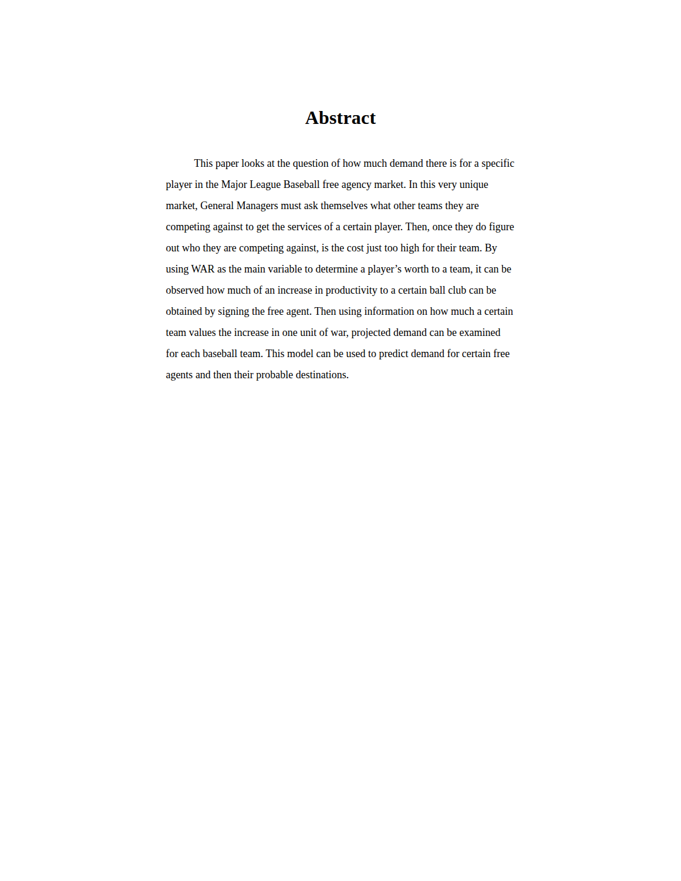Abstract
This paper looks at the question of how much demand there is for a specific player in the Major League Baseball free agency market. In this very unique market, General Managers must ask themselves what other teams they are competing against to get the services of a certain player. Then, once they do figure out who they are competing against, is the cost just too high for their team. By using WAR as the main variable to determine a player’s worth to a team, it can be observed how much of an increase in productivity to a certain ball club can be obtained by signing the free agent. Then using information on how much a certain team values the increase in one unit of war, projected demand can be examined for each baseball team. This model can be used to predict demand for certain free agents and then their probable destinations.